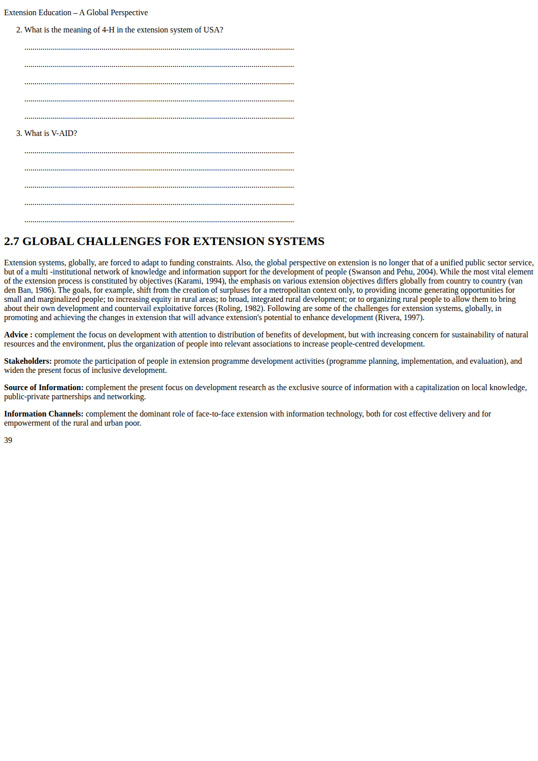Extension Education – A Global Perspective
What is the meaning of 4-H in the extension system of USA?
.....................................................................................................................................
.....................................................................................................................................
.....................................................................................................................................
.....................................................................................................................................
.....................................................................................................................................
What is V-AID?
.....................................................................................................................................
.....................................................................................................................................
.....................................................................................................................................
.....................................................................................................................................
.....................................................................................................................................
2.7 GLOBAL CHALLENGES FOR EXTENSION SYSTEMS
Extension systems, globally, are forced to adapt to funding constraints. Also, the global perspective on extension is no longer that of a unified public sector service, but of a multi -institutional network of knowledge and information support for the development of people (Swanson and Pehu, 2004). While the most vital element of the extension process is constituted by objectives (Karami, 1994), the emphasis on various extension objectives differs globally from country to country (van den Ban, 1986). The goals, for example, shift from the creation of surpluses for a metropolitan context only, to providing income generating opportunities for small and marginalized people; to increasing equity in rural areas; to broad, integrated rural development; or to organizing rural people to allow them to bring about their own development and countervail exploitative forces (Roling, 1982). Following are some of the challenges for extension systems, globally, in promoting and achieving the changes in extension that will advance extension's potential to enhance development (Rivera, 1997).
Advice : complement the focus on development with attention to distribution of benefits of development, but with increasing concern for sustainability of natural resources and the environment, plus the organization of people into relevant associations to increase people-centred development.
Stakeholders: promote the participation of people in extension programme development activities (programme planning, implementation, and evaluation), and widen the present focus of inclusive development.
Source of Information: complement the present focus on development research as the exclusive source of information with a capitalization on local knowledge, public-private partnerships and networking.
Information Channels: complement the dominant role of face-to-face extension with information technology, both for cost effective delivery and for empowerment of the rural and urban poor.
39